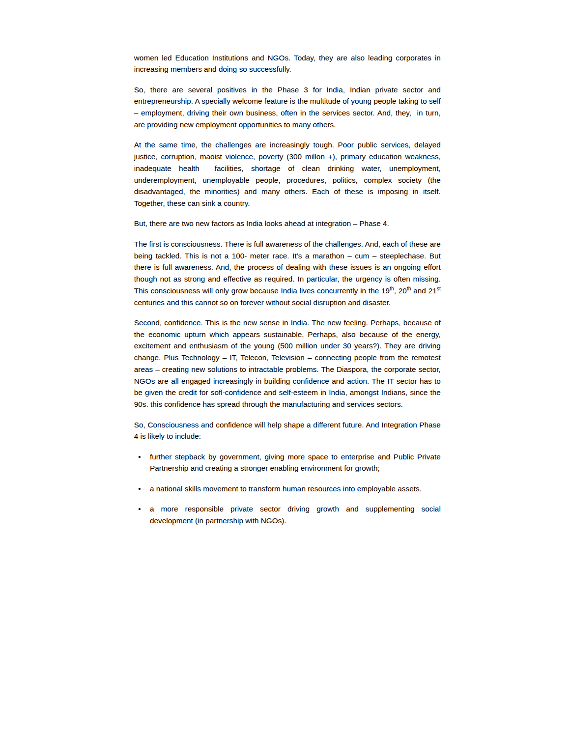women led Education Institutions and NGOs. Today, they are also leading corporates in increasing members and doing so successfully.
So, there are several positives in the Phase 3 for India, Indian private sector and entrepreneurship. A specially welcome feature is the multitude of young people taking to self – employment, driving their own business, often in the services sector. And, they, in turn, are providing new employment opportunities to many others.
At the same time, the challenges are increasingly tough. Poor public services, delayed justice, corruption, maoist violence, poverty (300 millon +), primary education weakness, inadequate health facilities, shortage of clean drinking water, unemployment, underemployment, unemployable people, procedures, politics, complex society (the disadvantaged, the minorities) and many others. Each of these is imposing in itself. Together, these can sink a country.
But, there are two new factors as India looks ahead at integration – Phase 4.
The first is consciousness. There is full awareness of the challenges. And, each of these are being tackled. This is not a 100- meter race. It’s a marathon – cum – steeplechase. But there is full awareness. And, the process of dealing with these issues is an ongoing effort though not as strong and effective as required. In particular, the urgency is often missing. This consciousness will only grow because India lives concurrently in the 19th, 20th and 21st centuries and this cannot so on forever without social disruption and disaster.
Second, confidence. This is the new sense in India. The new feeling. Perhaps, because of the economic upturn which appears sustainable. Perhaps, also because of the energy, excitement and enthusiasm of the young (500 million under 30 years?). They are driving change. Plus Technology – IT, Telecon, Television – connecting people from the remotest areas – creating new solutions to intractable problems. The Diaspora, the corporate sector, NGOs are all engaged increasingly in building confidence and action. The IT sector has to be given the credit for sofl-confidence and self-esteem in India, amongst Indians, since the 90s. this confidence has spread through the manufacturing and services sectors.
So, Consciousness and confidence will help shape a different future. And Integration Phase 4 is likely to include:
further stepback by government, giving more space to enterprise and Public Private Partnership and creating a stronger enabling environment for growth;
a national skills movement to transform human resources into employable assets.
a more responsible private sector driving growth and supplementing social development (in partnership with NGOs).